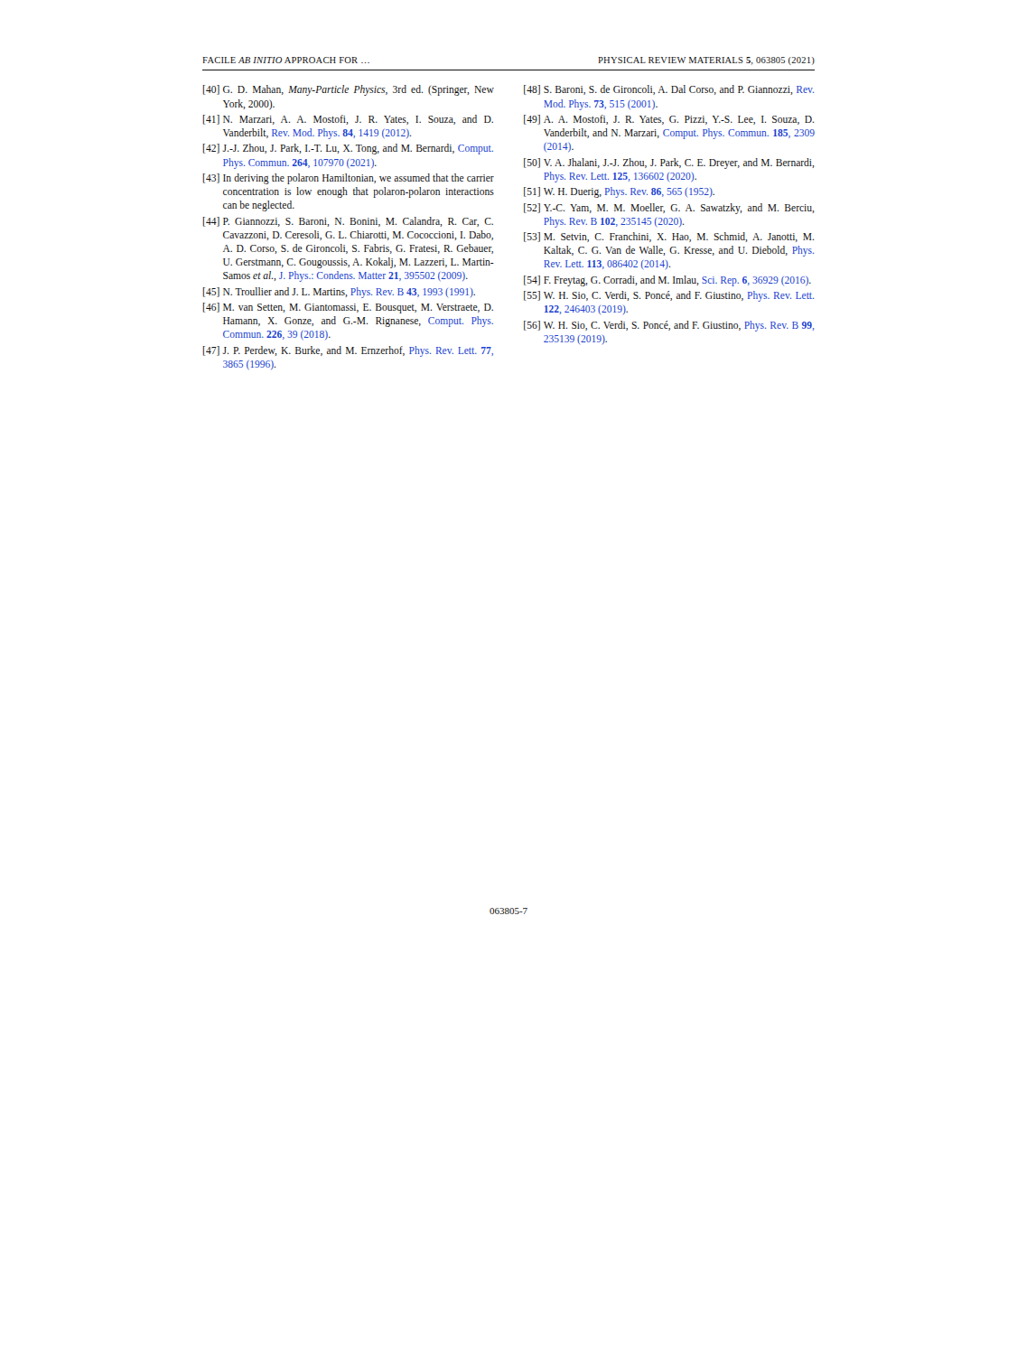FACILE AB INITIO APPROACH FOR …
PHYSICAL REVIEW MATERIALS 5, 063805 (2021)
[40] G. D. Mahan, Many-Particle Physics, 3rd ed. (Springer, New York, 2000).
[41] N. Marzari, A. A. Mostofi, J. R. Yates, I. Souza, and D. Vanderbilt, Rev. Mod. Phys. 84, 1419 (2012).
[42] J.-J. Zhou, J. Park, I.-T. Lu, X. Tong, and M. Bernardi, Comput. Phys. Commun. 264, 107970 (2021).
[43] In deriving the polaron Hamiltonian, we assumed that the carrier concentration is low enough that polaron-polaron interactions can be neglected.
[44] P. Giannozzi, S. Baroni, N. Bonini, M. Calandra, R. Car, C. Cavazzoni, D. Ceresoli, G. L. Chiarotti, M. Cococcioni, I. Dabo, A. D. Corso, S. de Gironcoli, S. Fabris, G. Fratesi, R. Gebauer, U. Gerstmann, C. Gougoussis, A. Kokalj, M. Lazzeri, L. Martin-Samos et al., J. Phys.: Condens. Matter 21, 395502 (2009).
[45] N. Troullier and J. L. Martins, Phys. Rev. B 43, 1993 (1991).
[46] M. van Setten, M. Giantomassi, E. Bousquet, M. Verstraete, D. Hamann, X. Gonze, and G.-M. Rignanese, Comput. Phys. Commun. 226, 39 (2018).
[47] J. P. Perdew, K. Burke, and M. Ernzerhof, Phys. Rev. Lett. 77, 3865 (1996).
[48] S. Baroni, S. de Gironcoli, A. Dal Corso, and P. Giannozzi, Rev. Mod. Phys. 73, 515 (2001).
[49] A. A. Mostofi, J. R. Yates, G. Pizzi, Y.-S. Lee, I. Souza, D. Vanderbilt, and N. Marzari, Comput. Phys. Commun. 185, 2309 (2014).
[50] V. A. Jhalani, J.-J. Zhou, J. Park, C. E. Dreyer, and M. Bernardi, Phys. Rev. Lett. 125, 136602 (2020).
[51] W. H. Duerig, Phys. Rev. 86, 565 (1952).
[52] Y.-C. Yam, M. M. Moeller, G. A. Sawatzky, and M. Berciu, Phys. Rev. B 102, 235145 (2020).
[53] M. Setvin, C. Franchini, X. Hao, M. Schmid, A. Janotti, M. Kaltak, C. G. Van de Walle, G. Kresse, and U. Diebold, Phys. Rev. Lett. 113, 086402 (2014).
[54] F. Freytag, G. Corradi, and M. Imlau, Sci. Rep. 6, 36929 (2016).
[55] W. H. Sio, C. Verdi, S. Poncé, and F. Giustino, Phys. Rev. Lett. 122, 246403 (2019).
[56] W. H. Sio, C. Verdi, S. Poncé, and F. Giustino, Phys. Rev. B 99, 235139 (2019).
063805-7